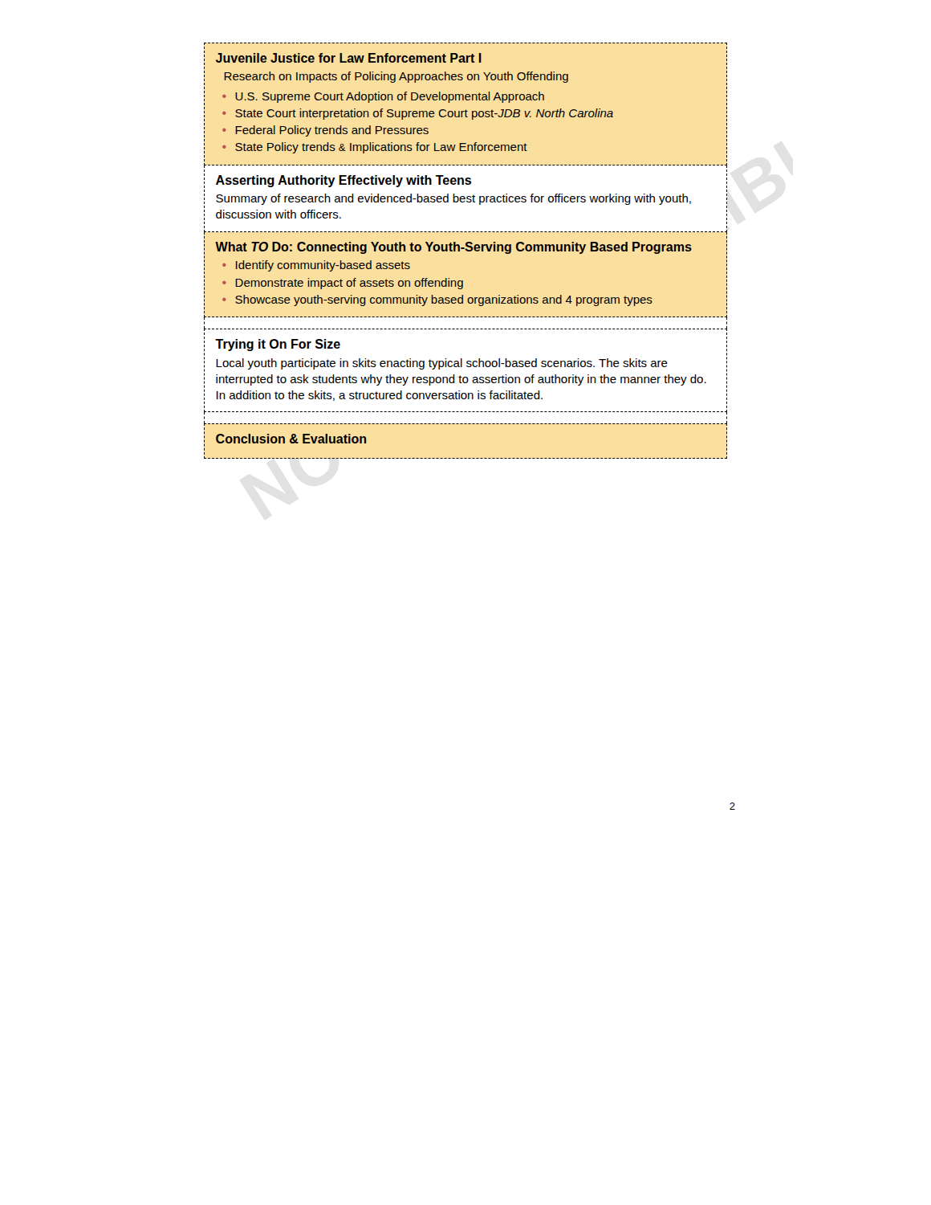SAMPLE
NOT FOR DISTRIBUTION
Juvenile Justice for Law Enforcement Part I
Research on Impacts of Policing Approaches on Youth Offending
U.S. Supreme Court Adoption of Developmental Approach
State Court interpretation of Supreme Court post-JDB v. North Carolina
Federal Policy trends and Pressures
State Policy trends & Implications for Law Enforcement
Asserting Authority Effectively with Teens
Summary of research and evidenced-based best practices for officers working with youth, discussion with officers.
What TO Do: Connecting Youth to Youth-Serving Community Based Programs
Identify community-based assets
Demonstrate impact of assets on offending
Showcase youth-serving community based organizations and 4 program types
Trying it On For Size
Local youth participate in skits enacting typical school-based scenarios. The skits are interrupted to ask students why they respond to assertion of authority in the manner they do. In addition to the skits, a structured conversation is facilitated.
Conclusion & Evaluation
2